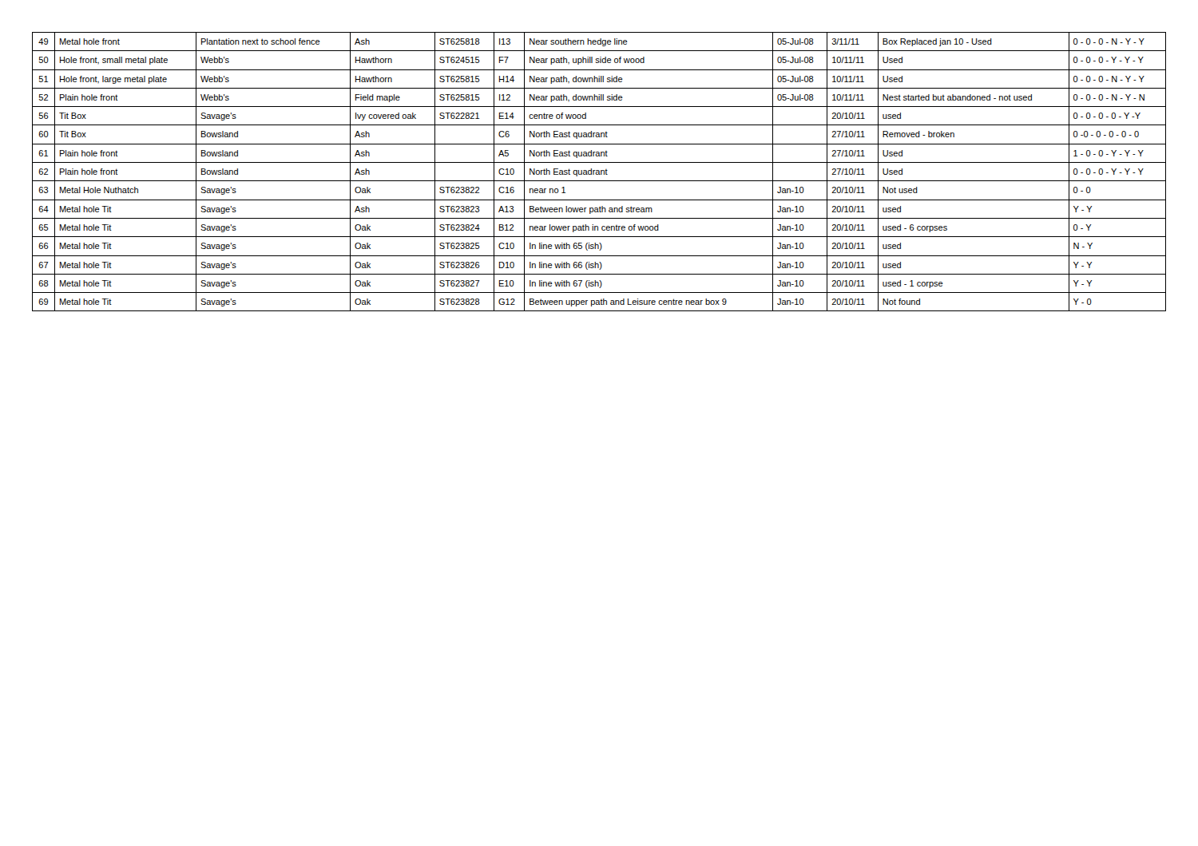| 49 | Metal hole front | Plantation next to school fence | Ash | ST625818 | I13 | Near southern hedge line | 05-Jul-08 | 3/11/11 | Box Replaced jan 10 - Used | 0 - 0 - 0 - N - Y - Y |
| 50 | Hole front, small metal plate | Webb's | Hawthorn | ST624515 | F7 | Near path, uphill side of wood | 05-Jul-08 | 10/11/11 | Used | 0 - 0 - 0 - Y - Y - Y |
| 51 | Hole front, large metal plate | Webb's | Hawthorn | ST625815 | H14 | Near path, downhill side | 05-Jul-08 | 10/11/11 | Used | 0 - 0 - 0 - N - Y - Y |
| 52 | Plain hole front | Webb's | Field maple | ST625815 | I12 | Near path, downhill side | 05-Jul-08 | 10/11/11 | Nest started but abandoned - not used | 0 - 0 - 0 - N - Y - N |
| 56 | Tit Box | Savage's | Ivy covered oak | ST622821 | E14 | centre of wood | | 20/10/11 | used | 0 - 0 - 0 - 0 - Y -Y |
| 60 | Tit Box | Bowsland | Ash | | C6 | North East quadrant | | 27/10/11 | Removed - broken | 0 -0 - 0 - 0 - 0 - 0 |
| 61 | Plain hole front | Bowsland | Ash | | A5 | North East quadrant | | 27/10/11 | Used | 1 - 0 - 0 - Y - Y - Y |
| 62 | Plain hole front | Bowsland | Ash | | C10 | North East quadrant | | 27/10/11 | Used | 0 - 0 - 0 - Y - Y - Y |
| 63 | Metal Hole Nuthatch | Savage's | Oak | ST623822 | C16 | near no 1 | Jan-10 | 20/10/11 | Not used | 0 - 0 |
| 64 | Metal hole Tit | Savage's | Ash | ST623823 | A13 | Between lower path and stream | Jan-10 | 20/10/11 | used | Y - Y |
| 65 | Metal hole Tit | Savage's | Oak | ST623824 | B12 | near lower path in centre of wood | Jan-10 | 20/10/11 | used - 6 corpses | 0 - Y |
| 66 | Metal hole Tit | Savage's | Oak | ST623825 | C10 | In line with 65 (ish) | Jan-10 | 20/10/11 | used | N - Y |
| 67 | Metal hole Tit | Savage's | Oak | ST623826 | D10 | In line with 66 (ish) | Jan-10 | 20/10/11 | used | Y - Y |
| 68 | Metal hole Tit | Savage's | Oak | ST623827 | E10 | In line with 67 (ish) | Jan-10 | 20/10/11 | used - 1 corpse | Y - Y |
| 69 | Metal hole Tit | Savage's | Oak | ST623828 | G12 | Between upper path and Leisure centre near box 9 | Jan-10 | 20/10/11 | Not found | Y - 0 |